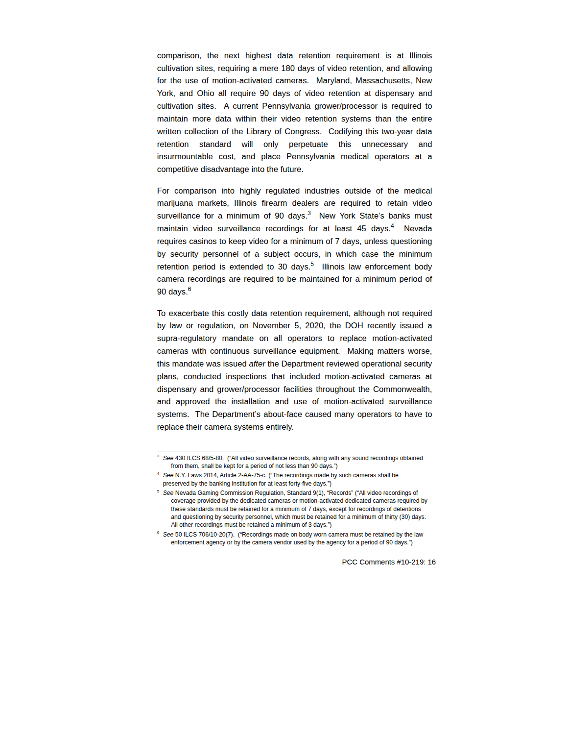comparison, the next highest data retention requirement is at Illinois cultivation sites, requiring a mere 180 days of video retention, and allowing for the use of motion-activated cameras. Maryland, Massachusetts, New York, and Ohio all require 90 days of video retention at dispensary and cultivation sites. A current Pennsylvania grower/processor is required to maintain more data within their video retention systems than the entire written collection of the Library of Congress. Codifying this two-year data retention standard will only perpetuate this unnecessary and insurmountable cost, and place Pennsylvania medical operators at a competitive disadvantage into the future.
For comparison into highly regulated industries outside of the medical marijuana markets, Illinois firearm dealers are required to retain video surveillance for a minimum of 90 days.3 New York State’s banks must maintain video surveillance recordings for at least 45 days.4 Nevada requires casinos to keep video for a minimum of 7 days, unless questioning by security personnel of a subject occurs, in which case the minimum retention period is extended to 30 days.5 Illinois law enforcement body camera recordings are required to be maintained for a minimum period of 90 days.6
To exacerbate this costly data retention requirement, although not required by law or regulation, on November 5, 2020, the DOH recently issued a supra-regulatory mandate on all operators to replace motion-activated cameras with continuous surveillance equipment. Making matters worse, this mandate was issued after the Department reviewed operational security plans, conducted inspections that included motion-activated cameras at dispensary and grower/processor facilities throughout the Commonwealth, and approved the installation and use of motion-activated surveillance systems. The Department’s about-face caused many operators to have to replace their camera systems entirely.
3
See 430 ILCS 68/5-80. (“All video surveillance records, along with any sound recordings obtained from them, shall be kept for a period of not less than 90 days.”)
4
See N.Y. Laws 2014, Article 2-AA-75-c. (“The recordings made by such cameras shall be preserved by the banking institution for at least forty-five days.”)
5
See Nevada Gaming Commission Regulation, Standard 9(1), “Records” (“All video recordings of coverage provided by the dedicated cameras or motion-activated dedicated cameras required by these standards must be retained for a minimum of 7 days, except for recordings of detentions and questioning by security personnel, which must be retained for a minimum of thirty (30) days. All other recordings must be retained a minimum of 3 days.”)
6
See 50 ILCS 706/10-20(7). (“Recordings made on body worn camera must be retained by the law enforcement agency or by the camera vendor used by the agency for a period of 90 days.”)
PCC Comments #10-219: 16